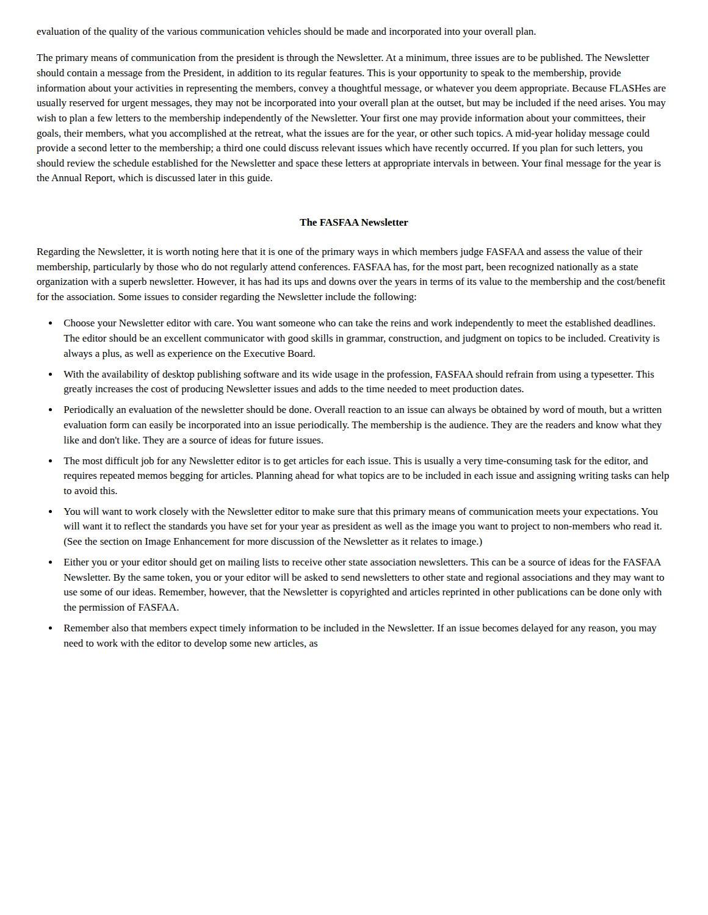evaluation of the quality of the various communication vehicles should be made and incorporated into your overall plan.
The primary means of communication from the president is through the Newsletter. At a minimum, three issues are to be published. The Newsletter should contain a message from the President, in addition to its regular features. This is your opportunity to speak to the membership, provide information about your activities in representing the members, convey a thoughtful message, or whatever you deem appropriate. Because FLASHes are usually reserved for urgent messages, they may not be incorporated into your overall plan at the outset, but may be included if the need arises. You may wish to plan a few letters to the membership independently of the Newsletter. Your first one may provide information about your committees, their goals, their members, what you accomplished at the retreat, what the issues are for the year, or other such topics. A mid-year holiday message could provide a second letter to the membership; a third one could discuss relevant issues which have recently occurred. If you plan for such letters, you should review the schedule established for the Newsletter and space these letters at appropriate intervals in between. Your final message for the year is the Annual Report, which is discussed later in this guide.
The FASFAA Newsletter
Regarding the Newsletter, it is worth noting here that it is one of the primary ways in which members judge FASFAA and assess the value of their membership, particularly by those who do not regularly attend conferences. FASFAA has, for the most part, been recognized nationally as a state organization with a superb newsletter. However, it has had its ups and downs over the years in terms of its value to the membership and the cost/benefit for the association. Some issues to consider regarding the Newsletter include the following:
Choose your Newsletter editor with care. You want someone who can take the reins and work independently to meet the established deadlines. The editor should be an excellent communicator with good skills in grammar, construction, and judgment on topics to be included. Creativity is always a plus, as well as experience on the Executive Board.
With the availability of desktop publishing software and its wide usage in the profession, FASFAA should refrain from using a typesetter. This greatly increases the cost of producing Newsletter issues and adds to the time needed to meet production dates.
Periodically an evaluation of the newsletter should be done. Overall reaction to an issue can always be obtained by word of mouth, but a written evaluation form can easily be incorporated into an issue periodically. The membership is the audience. They are the readers and know what they like and don't like. They are a source of ideas for future issues.
The most difficult job for any Newsletter editor is to get articles for each issue. This is usually a very time-consuming task for the editor, and requires repeated memos begging for articles. Planning ahead for what topics are to be included in each issue and assigning writing tasks can help to avoid this.
You will want to work closely with the Newsletter editor to make sure that this primary means of communication meets your expectations. You will want it to reflect the standards you have set for your year as president as well as the image you want to project to non-members who read it. (See the section on Image Enhancement for more discussion of the Newsletter as it relates to image.)
Either you or your editor should get on mailing lists to receive other state association newsletters. This can be a source of ideas for the FASFAA Newsletter. By the same token, you or your editor will be asked to send newsletters to other state and regional associations and they may want to use some of our ideas. Remember, however, that the Newsletter is copyrighted and articles reprinted in other publications can be done only with the permission of FASFAA.
Remember also that members expect timely information to be included in the Newsletter. If an issue becomes delayed for any reason, you may need to work with the editor to develop some new articles, as